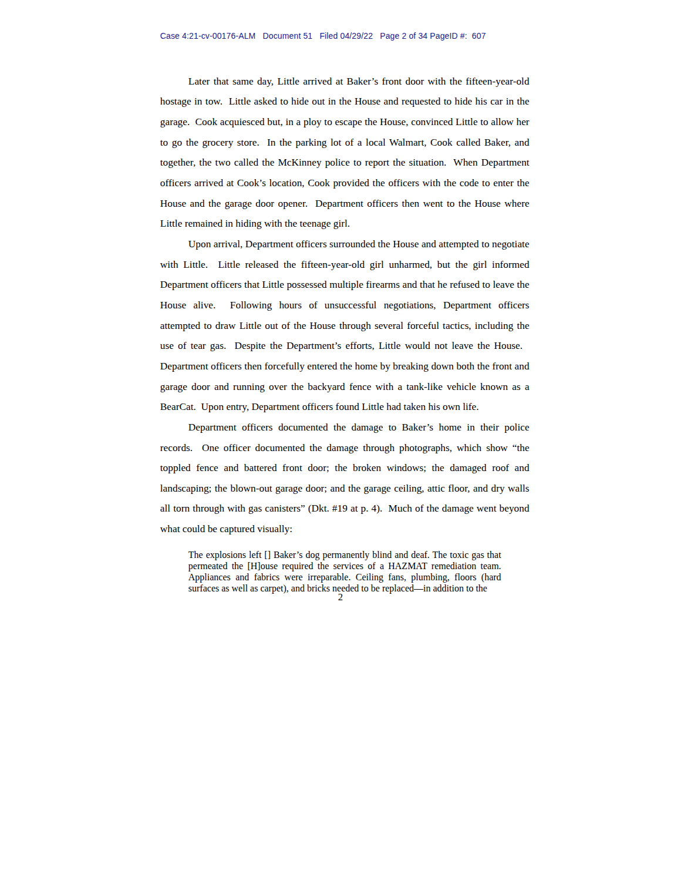Case 4:21-cv-00176-ALM Document 51 Filed 04/29/22 Page 2 of 34 PageID #: 607
Later that same day, Little arrived at Baker’s front door with the fifteen-year-old hostage in tow. Little asked to hide out in the House and requested to hide his car in the garage. Cook acquiesced but, in a ploy to escape the House, convinced Little to allow her to go the grocery store. In the parking lot of a local Walmart, Cook called Baker, and together, the two called the McKinney police to report the situation. When Department officers arrived at Cook’s location, Cook provided the officers with the code to enter the House and the garage door opener. Department officers then went to the House where Little remained in hiding with the teenage girl.
Upon arrival, Department officers surrounded the House and attempted to negotiate with Little. Little released the fifteen-year-old girl unharmed, but the girl informed Department officers that Little possessed multiple firearms and that he refused to leave the House alive. Following hours of unsuccessful negotiations, Department officers attempted to draw Little out of the House through several forceful tactics, including the use of tear gas. Despite the Department’s efforts, Little would not leave the House. Department officers then forcefully entered the home by breaking down both the front and garage door and running over the backyard fence with a tank-like vehicle known as a BearCat. Upon entry, Department officers found Little had taken his own life.
Department officers documented the damage to Baker’s home in their police records. One officer documented the damage through photographs, which show “the toppled fence and battered front door; the broken windows; the damaged roof and landscaping; the blown-out garage door; and the garage ceiling, attic floor, and dry walls all torn through with gas canisters” (Dkt. #19 at p. 4). Much of the damage went beyond what could be captured visually:
The explosions left [] Baker’s dog permanently blind and deaf. The toxic gas that permeated the [H]ouse required the services of a HAZMAT remediation team. Appliances and fabrics were irreparable. Ceiling fans, plumbing, floors (hard surfaces as well as carpet), and bricks needed to be replaced—in addition to the
2